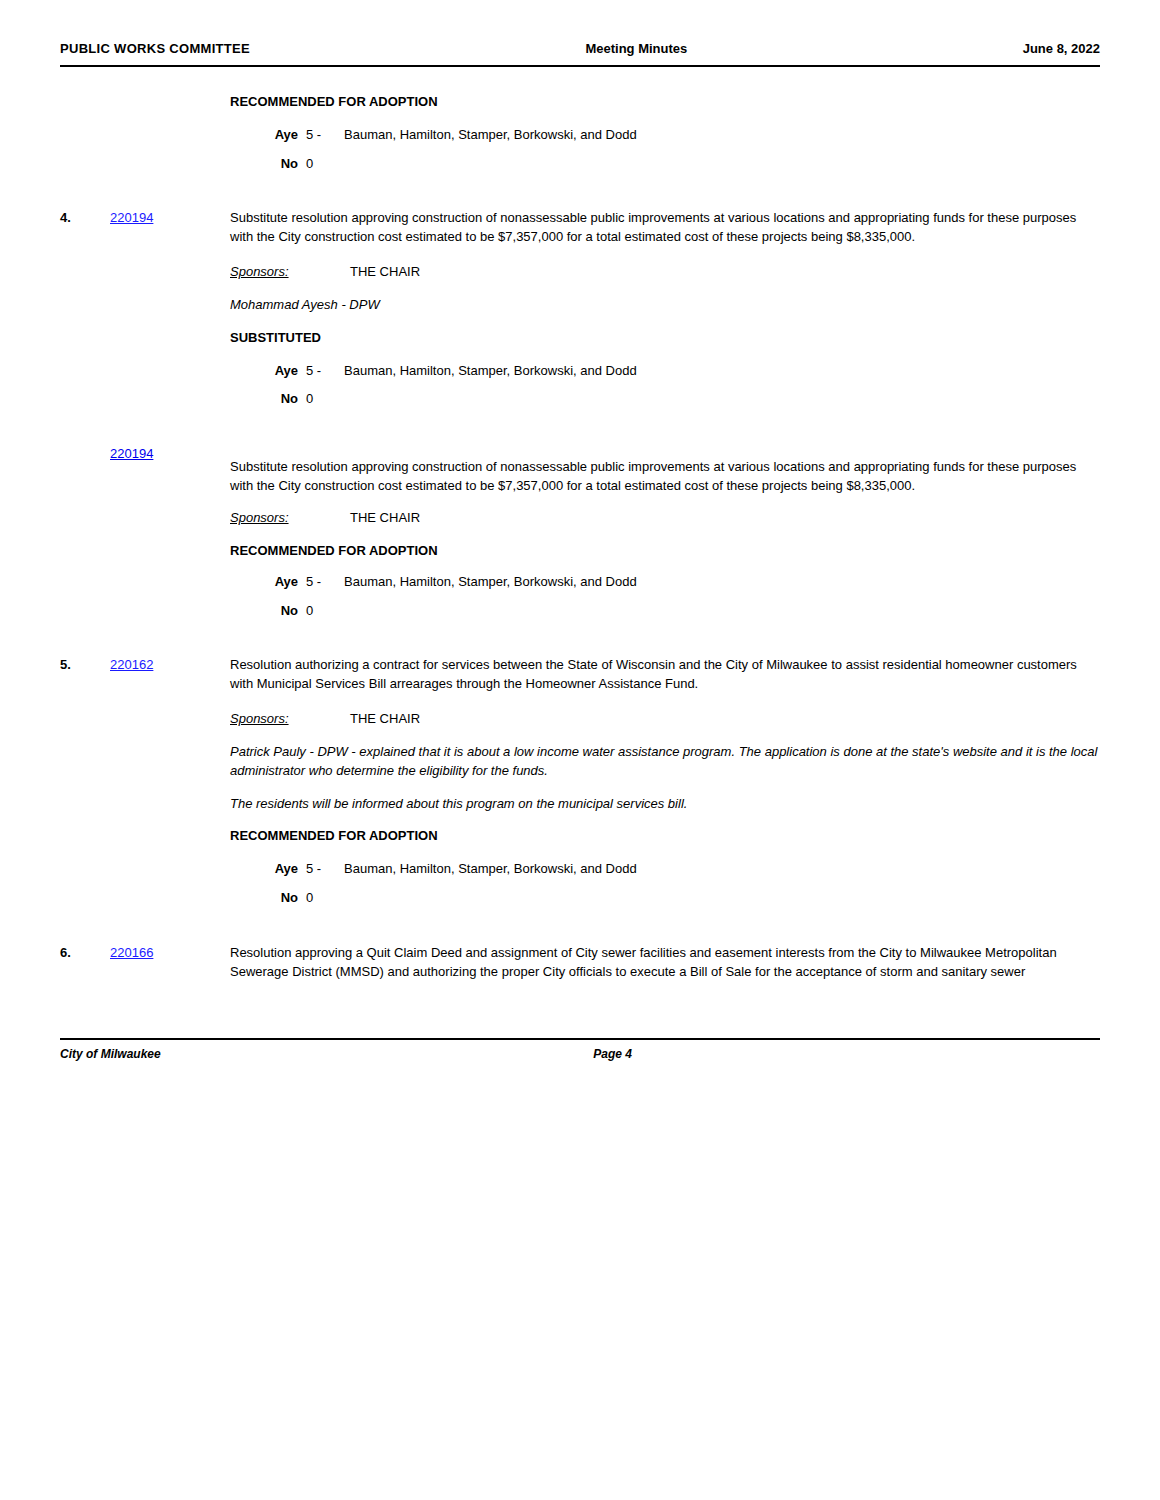Public Works Committee
Meeting Minutes
June 8, 2022
Recommended for Adoption
Aye
5 -
Bauman, Hamilton, Stamper, Borkowski, and Dodd
No
0
4.
220194
Substitute resolution approving construction of nonassessable public improvements at various locations and appropriating funds for these purposes with the City construction cost estimated to be $7,357,000 for a total estimated cost of these projects being $8,335,000.
Sponsors: THE CHAIR
Mohammad Ayesh - DPW
Substituted
Aye
5 -
Bauman, Hamilton, Stamper, Borkowski, and Dodd
No
0
220194
Substitute resolution approving construction of nonassessable public improvements at various locations and appropriating funds for these purposes with the City construction cost estimated to be $7,357,000 for a total estimated cost of these projects being $8,335,000.
Sponsors: THE CHAIR
Recommended for Adoption
Aye
5 -
Bauman, Hamilton, Stamper, Borkowski, and Dodd
No
0
5.
220162
Resolution authorizing a contract for services between the State of Wisconsin and the City of Milwaukee to assist residential homeowner customers with Municipal Services Bill arrearages through the Homeowner Assistance Fund.
Sponsors: THE CHAIR
Patrick Pauly - DPW - explained that it is about a low income water assistance program. The application is done at the state's website and it is the local administrator who determine the eligibility for the funds.
The residents will be informed about this program on the municipal services bill.
Recommended for Adoption
Aye
5 -
Bauman, Hamilton, Stamper, Borkowski, and Dodd
No
0
6.
220166
Resolution approving a Quit Claim Deed and assignment of City sewer facilities and easement interests from the City to Milwaukee Metropolitan Sewerage District (MMSD) and authorizing the proper City officials to execute a Bill of Sale for the acceptance of storm and sanitary sewer
City of Milwaukee
Page 4